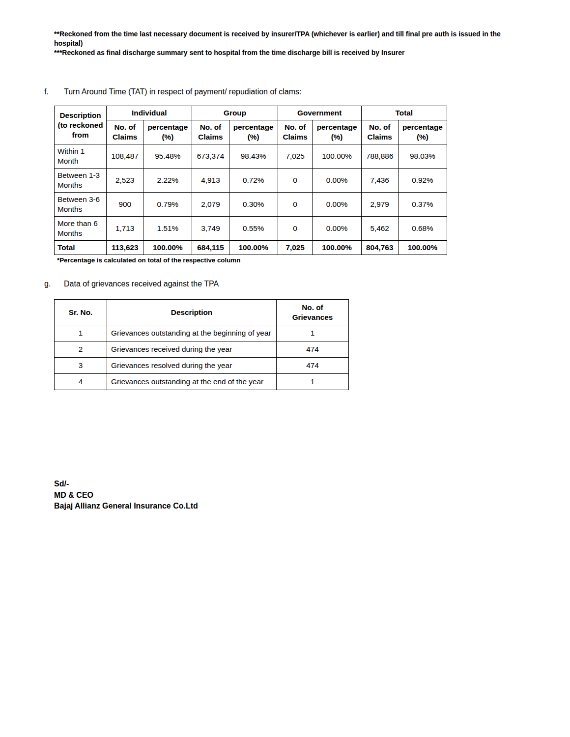**Reckoned from the time last necessary document is received by insurer/TPA (whichever is earlier) and till final pre auth is issued in the hospital)
***Reckoned as final discharge summary sent to hospital from the time discharge bill is received by Insurer
f. Turn Around Time (TAT) in respect of payment/ repudiation of clams:
| Description (to reckoned from | Individual | Group | Government | Total |
| --- | --- | --- | --- | --- |
| No. of Claims | percentage (%) | No. of Claims | percentage (%) | No. of Claims | percentage (%) | No. of Claims | percentage (%) |
| Within 1 Month | 108,487 | 95.48% | 673,374 | 98.43% | 7,025 | 100.00% | 788,886 | 98.03% |
| Between 1-3 Months | 2,523 | 2.22% | 4,913 | 0.72% | 0 | 0.00% | 7,436 | 0.92% |
| Between 3-6 Months | 900 | 0.79% | 2,079 | 0.30% | 0 | 0.00% | 2,979 | 0.37% |
| More than 6 Months | 1,713 | 1.51% | 3,749 | 0.55% | 0 | 0.00% | 5,462 | 0.68% |
| Total | 113,623 | 100.00% | 684,115 | 100.00% | 7,025 | 100.00% | 804,763 | 100.00% |
*Percentage is calculated on total of the respective column
g. Data of grievances received against the TPA
| Sr. No. | Description | No. of Grievances |
| --- | --- | --- |
| 1 | Grievances outstanding at the beginning of year | 1 |
| 2 | Grievances received during the year | 474 |
| 3 | Grievances resolved during the year | 474 |
| 4 | Grievances outstanding at the end of the year | 1 |
Sd/-
MD & CEO
Bajaj Allianz General Insurance Co.Ltd